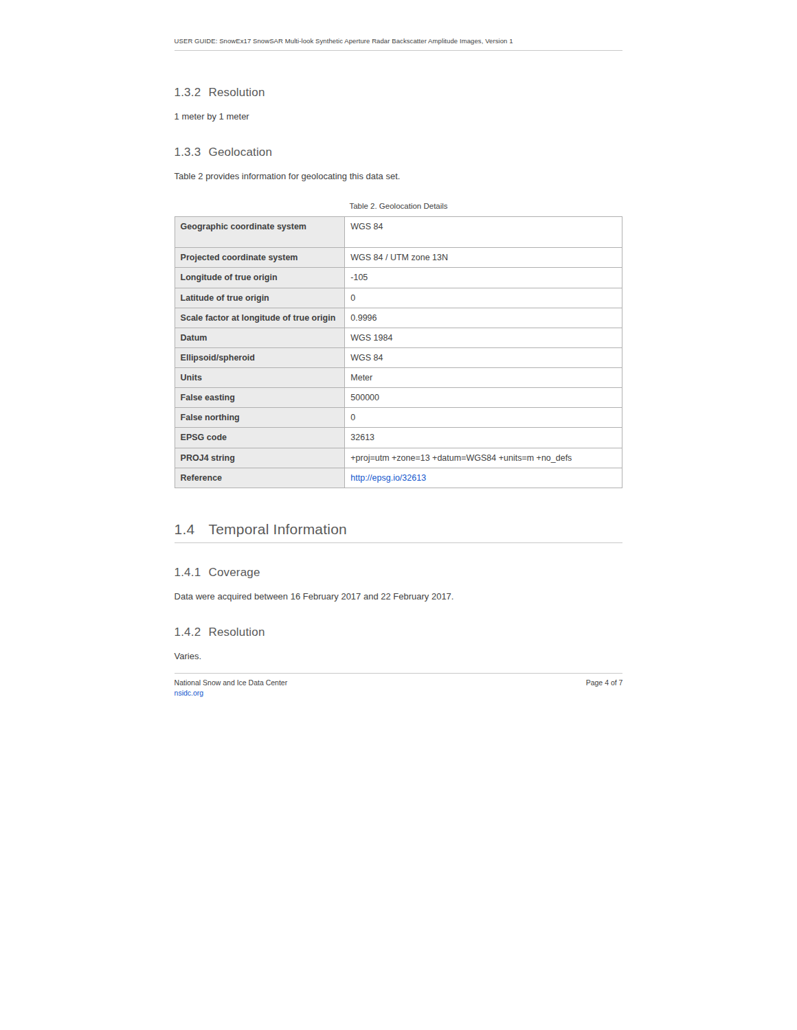USER GUIDE: SnowEx17 SnowSAR Multi-look Synthetic Aperture Radar Backscatter Amplitude Images, Version 1
1.3.2 Resolution
1 meter by 1 meter
1.3.3 Geolocation
Table 2 provides information for geolocating this data set.
Table 2. Geolocation Details
| Geographic coordinate system | WGS 84 |
| Projected coordinate system | WGS 84 / UTM zone 13N |
| Longitude of true origin | -105 |
| Latitude of true origin | 0 |
| Scale factor at longitude of true origin | 0.9996 |
| Datum | WGS 1984 |
| Ellipsoid/spheroid | WGS 84 |
| Units | Meter |
| False easting | 500000 |
| False northing | 0 |
| EPSG code | 32613 |
| PROJ4 string | +proj=utm +zone=13 +datum=WGS84 +units=m +no_defs |
| Reference | http://epsg.io/32613 |
1.4 Temporal Information
1.4.1 Coverage
Data were acquired between 16 February 2017 and 22 February 2017.
1.4.2 Resolution
Varies.
National Snow and Ice Data Center
nsidc.org
Page 4 of 7